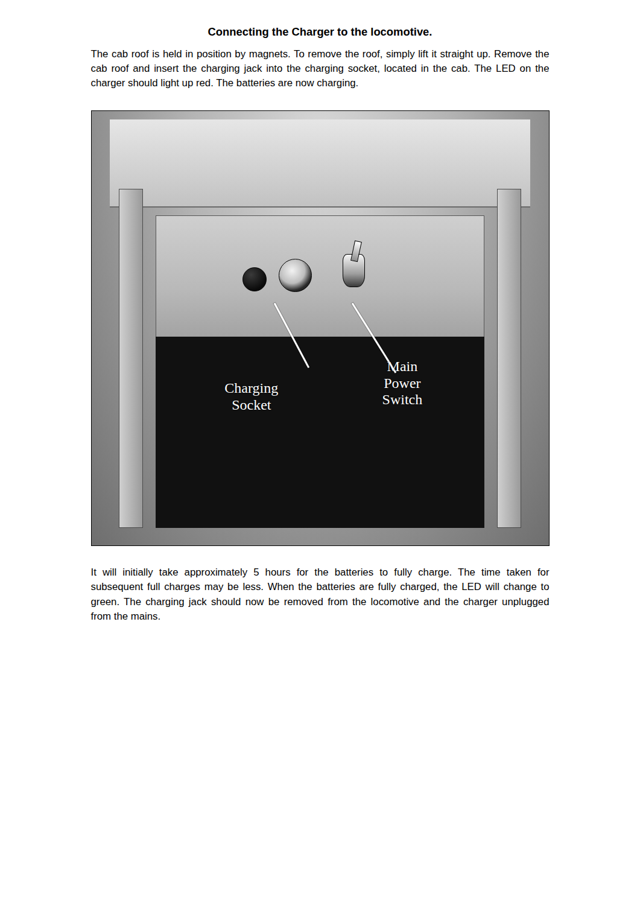Connecting the Charger to the locomotive.
The cab roof is held in position by magnets. To remove the roof, simply lift it straight up. Remove the cab roof and insert the charging jack into the charging socket, located in the cab. The LED on the charger should light up red. The batteries are now charging.
Charging
Socket
Main
Power
Switch
Cab interior: Charging Socket and Main Power Switch
It will initially take approximately 5 hours for the batteries to fully charge. The time taken for subsequent full charges may be less. When the batteries are fully charged, the LED will change to green. The charging jack should now be removed from the locomotive and the charger unplugged from the mains.